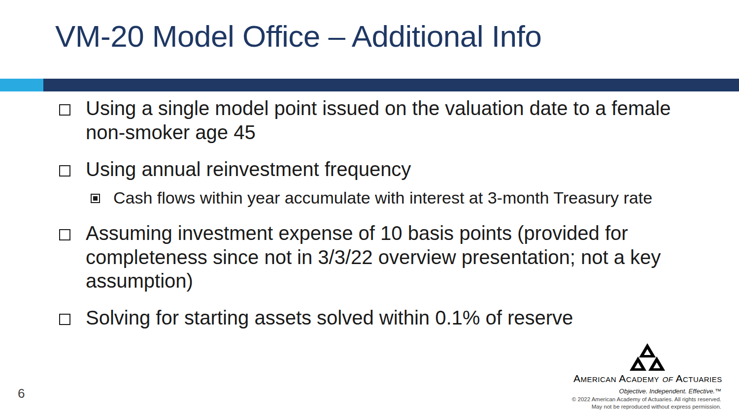VM-20 Model Office – Additional Info
Using a single model point issued on the valuation date to a female non-smoker age 45
Using annual reinvestment frequency
Cash flows within year accumulate with interest at 3-month Treasury rate
Assuming investment expense of 10 basis points (provided for completeness since not in 3/3/22 overview presentation; not a key assumption)
Solving for starting assets solved within 0.1% of reserve
6
American Academy of Actuaries
Objective. Independent. Effective.™
© 2022 American Academy of Actuaries. All rights reserved.
May not be reproduced without express permission.